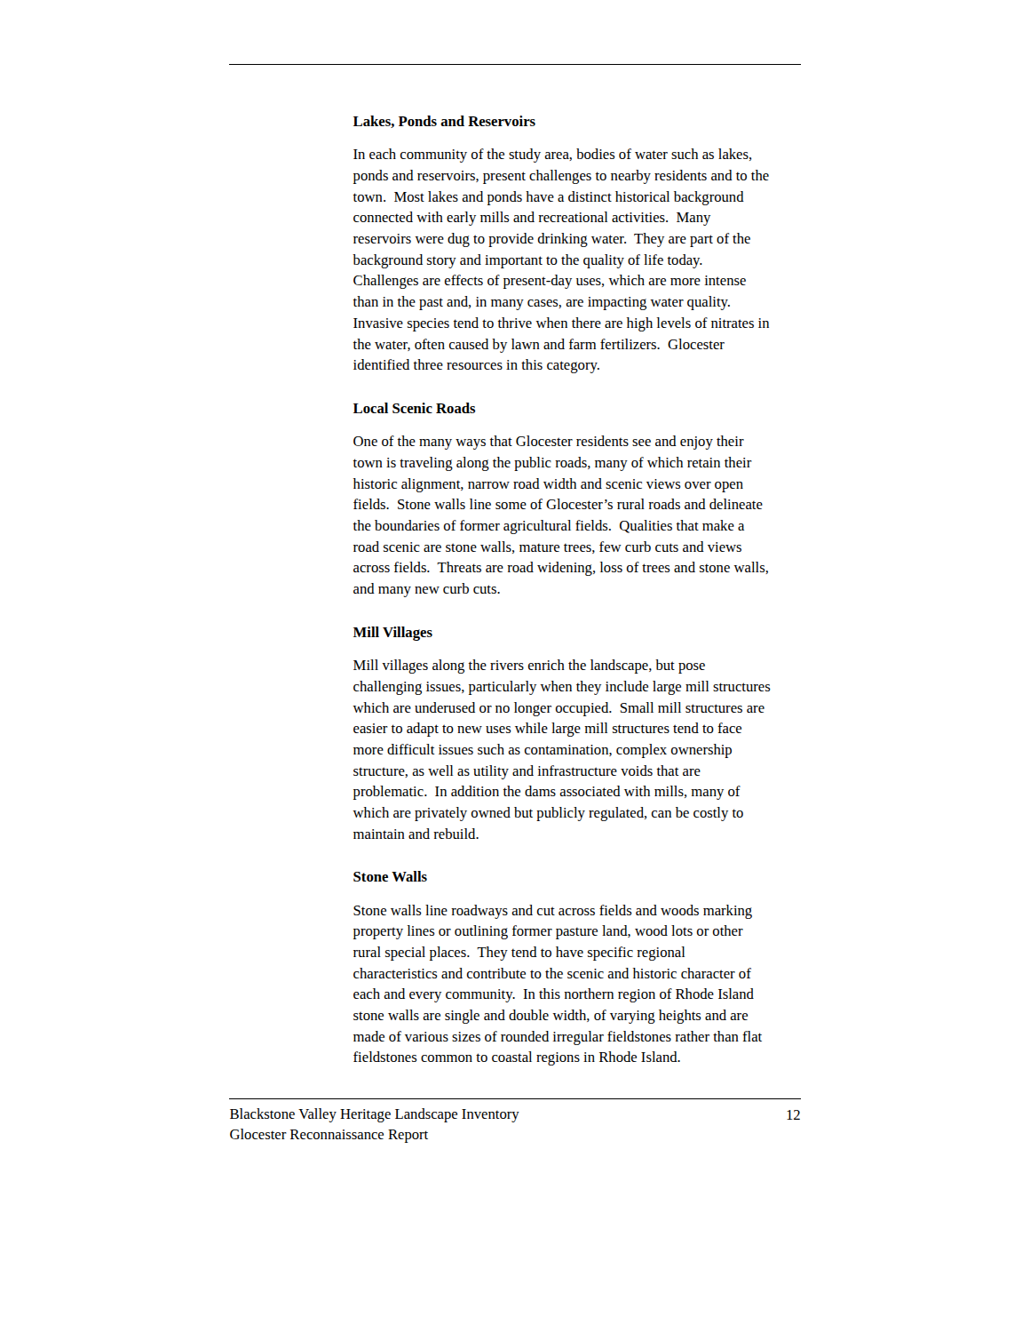Lakes, Ponds and Reservoirs
In each community of the study area, bodies of water such as lakes, ponds and reservoirs, present challenges to nearby residents and to the town. Most lakes and ponds have a distinct historical background connected with early mills and recreational activities. Many reservoirs were dug to provide drinking water. They are part of the background story and important to the quality of life today. Challenges are effects of present-day uses, which are more intense than in the past and, in many cases, are impacting water quality. Invasive species tend to thrive when there are high levels of nitrates in the water, often caused by lawn and farm fertilizers. Glocester identified three resources in this category.
Local Scenic Roads
One of the many ways that Glocester residents see and enjoy their town is traveling along the public roads, many of which retain their historic alignment, narrow road width and scenic views over open fields. Stone walls line some of Glocester’s rural roads and delineate the boundaries of former agricultural fields. Qualities that make a road scenic are stone walls, mature trees, few curb cuts and views across fields. Threats are road widening, loss of trees and stone walls, and many new curb cuts.
Mill Villages
Mill villages along the rivers enrich the landscape, but pose challenging issues, particularly when they include large mill structures which are underused or no longer occupied. Small mill structures are easier to adapt to new uses while large mill structures tend to face more difficult issues such as contamination, complex ownership structure, as well as utility and infrastructure voids that are problematic. In addition the dams associated with mills, many of which are privately owned but publicly regulated, can be costly to maintain and rebuild.
Stone Walls
Stone walls line roadways and cut across fields and woods marking property lines or outlining former pasture land, wood lots or other rural special places. They tend to have specific regional characteristics and contribute to the scenic and historic character of each and every community. In this northern region of Rhode Island stone walls are single and double width, of varying heights and are made of various sizes of rounded irregular fieldstones rather than flat fieldstones common to coastal regions in Rhode Island.
Blackstone Valley Heritage Landscape Inventory
Glocester Reconnaissance Report
12